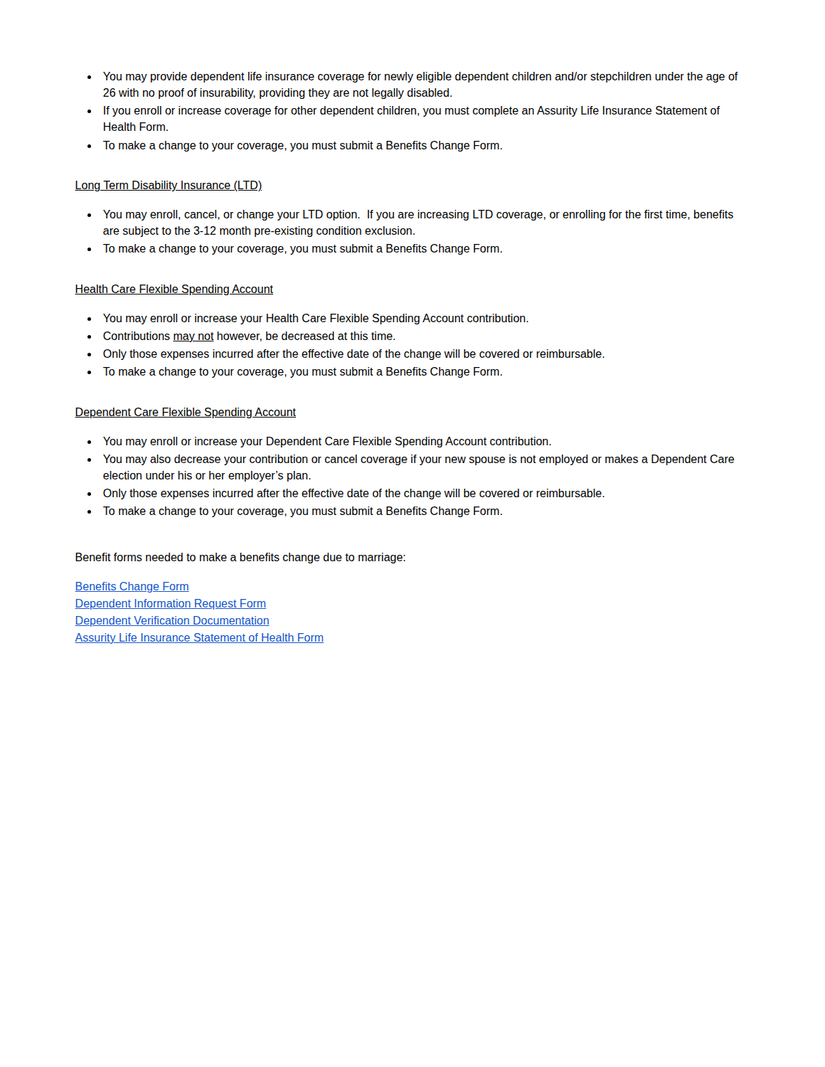You may provide dependent life insurance coverage for newly eligible dependent children and/or stepchildren under the age of 26 with no proof of insurability, providing they are not legally disabled.
If you enroll or increase coverage for other dependent children, you must complete an Assurity Life Insurance Statement of Health Form.
To make a change to your coverage, you must submit a Benefits Change Form.
Long Term Disability Insurance (LTD)
You may enroll, cancel, or change your LTD option. If you are increasing LTD coverage, or enrolling for the first time, benefits are subject to the 3-12 month pre-existing condition exclusion.
To make a change to your coverage, you must submit a Benefits Change Form.
Health Care Flexible Spending Account
You may enroll or increase your Health Care Flexible Spending Account contribution.
Contributions may not however, be decreased at this time.
Only those expenses incurred after the effective date of the change will be covered or reimbursable.
To make a change to your coverage, you must submit a Benefits Change Form.
Dependent Care Flexible Spending Account
You may enroll or increase your Dependent Care Flexible Spending Account contribution.
You may also decrease your contribution or cancel coverage if your new spouse is not employed or makes a Dependent Care election under his or her employer’s plan.
Only those expenses incurred after the effective date of the change will be covered or reimbursable.
To make a change to your coverage, you must submit a Benefits Change Form.
Benefit forms needed to make a benefits change due to marriage:
Benefits Change Form Dependent Information Request Form Dependent Verification Documentation Assurity Life Insurance Statement of Health Form